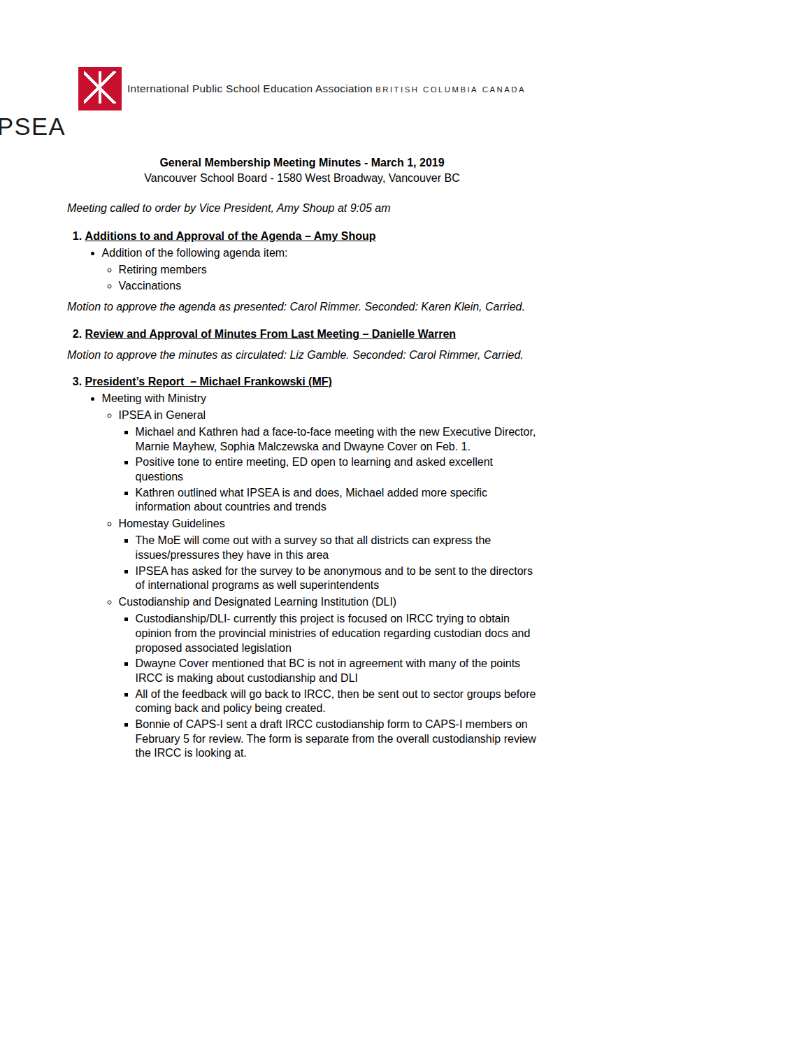International Public School Education Association BRITISH COLUMBIA CANADA
IPSEA
General Membership Meeting Minutes - March 1, 2019
Vancouver School Board - 1580 West Broadway, Vancouver BC
Meeting called to order by Vice President, Amy Shoup at 9:05 am
Additions to and Approval of the Agenda – Amy Shoup
Addition of the following agenda item:
Retiring members
Vaccinations
Motion to approve the agenda as presented: Carol Rimmer. Seconded: Karen Klein, Carried.
Review and Approval of Minutes From Last Meeting – Danielle Warren
Motion to approve the minutes as circulated: Liz Gamble. Seconded: Carol Rimmer, Carried.
President’s Report – Michael Frankowski (MF)
Meeting with Ministry
IPSEA in General
Michael and Kathren had a face-to-face meeting with the new Executive Director, Marnie Mayhew, Sophia Malczewska and Dwayne Cover on Feb. 1.
Positive tone to entire meeting, ED open to learning and asked excellent questions
Kathren outlined what IPSEA is and does, Michael added more specific information about countries and trends
Homestay Guidelines
The MoE will come out with a survey so that all districts can express the issues/pressures they have in this area
IPSEA has asked for the survey to be anonymous and to be sent to the directors of international programs as well superintendents
Custodianship and Designated Learning Institution (DLI)
Custodianship/DLI- currently this project is focused on IRCC trying to obtain opinion from the provincial ministries of education regarding custodian docs and proposed associated legislation
Dwayne Cover mentioned that BC is not in agreement with many of the points IRCC is making about custodianship and DLI
All of the feedback will go back to IRCC, then be sent out to sector groups before coming back and policy being created.
Bonnie of CAPS-I sent a draft IRCC custodianship form to CAPS-I members on February 5 for review. The form is separate from the overall custodianship review the IRCC is looking at.